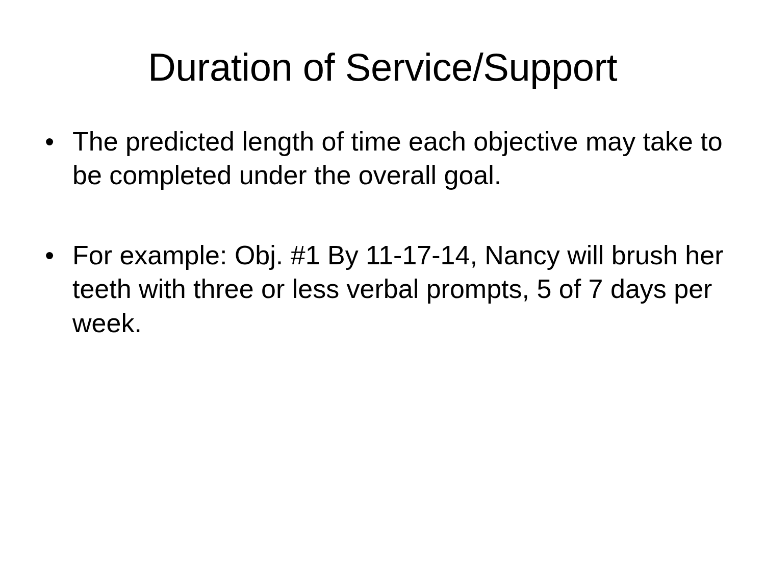Duration of Service/Support
The predicted length of time each objective may take to be completed under the overall goal.
For example: Obj. #1 By 11-17-14, Nancy will brush her teeth with three or less verbal prompts, 5 of 7 days per week.